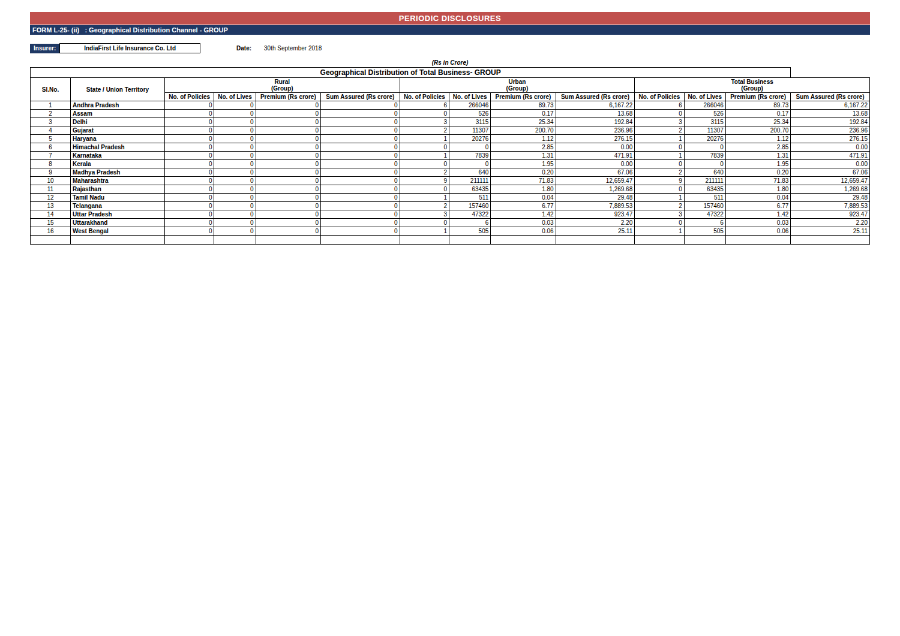PERIODIC DISCLOSURES
FORM L-25- (ii) : Geographical Distribution Channel - GROUP
| Insurer: | IndiaFirst Life Insurance Co. Ltd | Date: | 30th September 2018 |
(Rs in Crore)
| Geographical Distribution of Total Business- GROUP |
| Sl.No. | State / Union Territory | Rural (Group) | Urban (Group) | Total Business (Group) |
| No. of Policies | No. of Lives | Premium (Rs crore) | Sum Assured (Rs crore) | No. of Policies | No. of Lives | Premium (Rs crore) | Sum Assured (Rs crore) | No. of Policies | No. of Lives | Premium (Rs crore) | Sum Assured (Rs crore) |
| 1 | Andhra Pradesh | 0 | 0 | 0 | 0 | 6 | 266046 | 89.73 | 6,167.22 | 6 | 266046 | 89.73 | 6,167.22 |
| 2 | Assam | 0 | 0 | 0 | 0 | 0 | 526 | 0.17 | 13.68 | 0 | 526 | 0.17 | 13.68 |
| 3 | Delhi | 0 | 0 | 0 | 0 | 3 | 3115 | 25.34 | 192.84 | 3 | 3115 | 25.34 | 192.84 |
| 4 | Gujarat | 0 | 0 | 0 | 0 | 2 | 11307 | 200.70 | 236.96 | 2 | 11307 | 200.70 | 236.96 |
| 5 | Haryana | 0 | 0 | 0 | 0 | 1 | 20276 | 1.12 | 276.15 | 1 | 20276 | 1.12 | 276.15 |
| 6 | Himachal Pradesh | 0 | 0 | 0 | 0 | 0 | 0 | 2.85 | 0.00 | 0 | 0 | 2.85 | 0.00 |
| 7 | Karnataka | 0 | 0 | 0 | 0 | 1 | 7839 | 1.31 | 471.91 | 1 | 7839 | 1.31 | 471.91 |
| 8 | Kerala | 0 | 0 | 0 | 0 | 0 | 0 | 1.95 | 0.00 | 0 | 0 | 1.95 | 0.00 |
| 9 | Madhya Pradesh | 0 | 0 | 0 | 0 | 2 | 640 | 0.20 | 67.06 | 2 | 640 | 0.20 | 67.06 |
| 10 | Maharashtra | 0 | 0 | 0 | 0 | 9 | 211111 | 71.83 | 12,659.47 | 9 | 211111 | 71.83 | 12,659.47 |
| 11 | Rajasthan | 0 | 0 | 0 | 0 | 0 | 63435 | 1.80 | 1,269.68 | 0 | 63435 | 1.80 | 1,269.68 |
| 12 | Tamil Nadu | 0 | 0 | 0 | 0 | 1 | 511 | 0.04 | 29.48 | 1 | 511 | 0.04 | 29.48 |
| 13 | Telangana | 0 | 0 | 0 | 0 | 2 | 157460 | 6.77 | 7,889.53 | 2 | 157460 | 6.77 | 7,889.53 |
| 14 | Uttar Pradesh | 0 | 0 | 0 | 0 | 3 | 47322 | 1.42 | 923.47 | 3 | 47322 | 1.42 | 923.47 |
| 15 | Uttarakhand | 0 | 0 | 0 | 0 | 0 | 6 | 0.03 | 2.20 | 0 | 6 | 0.03 | 2.20 |
| 16 | West Bengal | 0 | 0 | 0 | 0 | 1 | 505 | 0.06 | 25.11 | 1 | 505 | 0.06 | 25.11 |